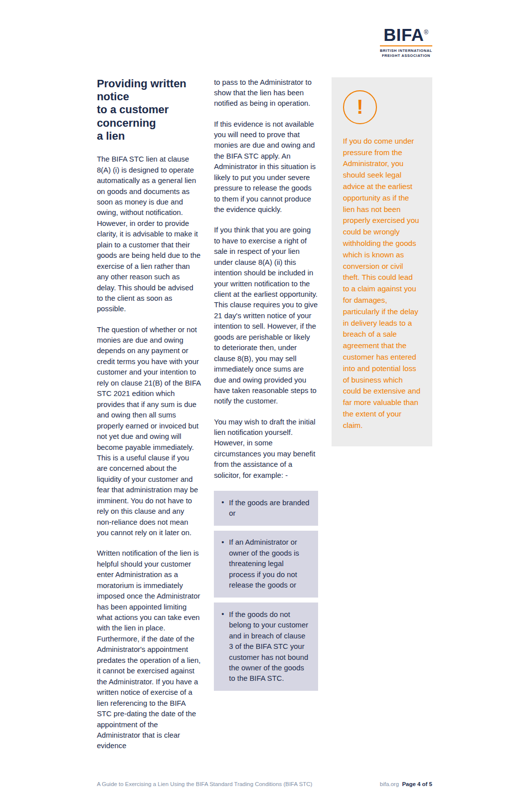BIFA®
British International
Freight Association
Providing written notice
to a customer concerning
a lien
The BIFA STC lien at clause 8(A) (i) is designed to operate automatically as a general lien on goods and documents as soon as money is due and owing, without notification. However, in order to provide clarity, it is advisable to make it plain to a customer that their goods are being held due to the exercise of a lien rather than any other reason such as delay. This should be advised to the client as soon as possible.
The question of whether or not monies are due and owing depends on any payment or credit terms you have with your customer and your intention to rely on clause 21(B) of the BIFA STC 2021 edition which provides that if any sum is due and owing then all sums properly earned or invoiced but not yet due and owing will become payable immediately. This is a useful clause if you are concerned about the liquidity of your customer and fear that administration may be imminent. You do not have to rely on this clause and any non-reliance does not mean you cannot rely on it later on.
Written notification of the lien is helpful should your customer enter Administration as a moratorium is immediately imposed once the Administrator has been appointed limiting what actions you can take even with the lien in place. Furthermore, if the date of the Administrator's appointment predates the operation of a lien, it cannot be exercised against the Administrator. If you have a written notice of exercise of a lien referencing to the BIFA STC pre-dating the date of the appointment of the Administrator that is clear evidence
to pass to the Administrator to show that the lien has been notified as being in operation.
If this evidence is not available you will need to prove that monies are due and owing and the BIFA STC apply. An Administrator in this situation is likely to put you under severe pressure to release the goods to them if you cannot produce the evidence quickly.
If you think that you are going to have to exercise a right of sale in respect of your lien under clause 8(A) (ii) this intention should be included in your written notification to the client at the earliest opportunity. This clause requires you to give 21 day's written notice of your intention to sell. However, if the goods are perishable or likely to deteriorate then, under clause 8(B), you may sell immediately once sums are due and owing provided you have taken reasonable steps to notify the customer.
You may wish to draft the initial lien notification yourself. However, in some circumstances you may benefit from the assistance of a solicitor, for example: -
If the goods are branded or
If an Administrator or owner of the goods is threatening legal process if you do not release the goods or
If the goods do not belong to your customer and in breach of clause 3 of the BIFA STC your customer has not bound the owner of the goods to the BIFA STC.
!
If you do come under pressure from the Administrator, you should seek legal advice at the earliest opportunity as if the lien has not been properly exercised you could be wrongly withholding the goods which is known as conversion or civil theft. This could lead to a claim against you for damages, particularly if the delay in delivery leads to a breach of a sale agreement that the customer has entered into and potential loss of business which could be extensive and far more valuable than the extent of your claim.
A Guide to Exercising a Lien Using the BIFA Standard Trading Conditions (BIFA STC)
bifa.org Page 4 of 5